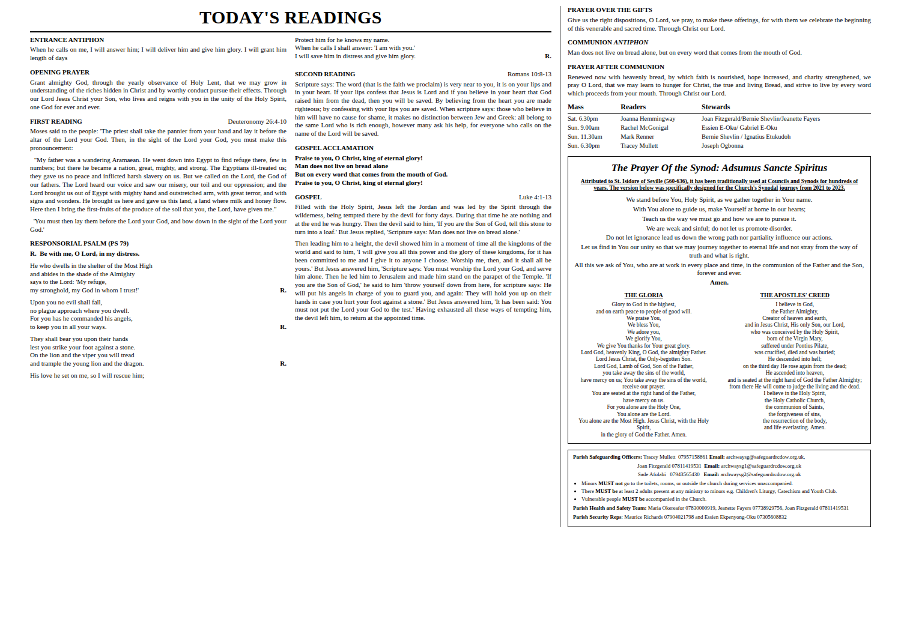TODAY'S READINGS
Entrance Antiphon
When he calls on me, I will answer him; I will deliver him and give him glory. I will grant him length of days
Opening Prayer
Grant almighty God, through the yearly observance of Holy Lent, that we may grow in understanding of the riches hidden in Christ and by worthy conduct pursue their effects. Through our Lord Jesus Christ your Son, who lives and reigns with you in the unity of the Holy Spirit, one God for ever and ever.
First Reading Deuteronomy 26:4-10
Moses said to the people: 'The priest shall take the pannier from your hand and lay it before the altar of the Lord your God. Then, in the sight of the Lord your God, you must make this pronouncement:
"My father was a wandering Aramaean. He went down into Egypt to find refuge there, few in numbers; but there he became a nation, great, mighty, and strong. The Egyptians ill-treated us; they gave us no peace and inflicted harsh slavery on us. But we called on the Lord, the God of our fathers. The Lord heard our voice and saw our misery, our toil and our oppression; and the Lord brought us out of Egypt with mighty hand and outstretched arm, with great terror, and with signs and wonders. He brought us here and gave us this land, a land where milk and honey flow. Here then I bring the first-fruits of the produce of the soil that you, the Lord, have given me."
'You must then lay them before the Lord your God, and bow down in the sight of the Lord your God.'
Responsorial Psalm (Ps 79)
R. Be with me, O Lord, in my distress.
He who dwells in the shelter of the Most High
and abides in the shade of the Almighty
says to the Lord: 'My refuge,
my stronghold, my God in whom I trust!'R.
Upon you no evil shall fall,
no plague approach where you dwell.
For you has he commanded his angels,
to keep you in all your ways.R.
They shall bear you upon their hands
lest you strike your foot against a stone.
On the lion and the viper you will tread
and trample the young lion and the dragon.R.
His love he set on me, so I will rescue him;
Protect him for he knows my name.
When he calls I shall answer: 'I am with you.'
I will save him in distress and give him glory.R.
Second Reading Romans 10:8-13
Scripture says: The word (that is the faith we proclaim) is very near to you, it is on your lips and in your heart. If your lips confess that Jesus is Lord and if you believe in your heart that God raised him from the dead, then you will be saved. By believing from the heart you are made righteous; by confessing with your lips you are saved. When scripture says: those who believe in him will have no cause for shame, it makes no distinction between Jew and Greek: all belong to the same Lord who is rich enough, however many ask his help, for everyone who calls on the name of the Lord will be saved.
Gospel Acclamation
Praise to you, O Christ, king of eternal glory!
Man does not live on bread alone
But on every word that comes from the mouth of God.
Praise to you, O Christ, king of eternal glory!
Gospel Luke 4:1-13
Filled with the Holy Spirit, Jesus left the Jordan and was led by the Spirit through the wilderness, being tempted there by the devil for forty days. During that time he ate nothing and at the end he was hungry. Then the devil said to him, 'If you are the Son of God, tell this stone to turn into a loaf.' But Jesus replied, 'Scripture says: Man does not live on bread alone.'
Then leading him to a height, the devil showed him in a moment of time all the kingdoms of the world and said to him, 'I will give you all this power and the glory of these kingdoms, for it has been committed to me and I give it to anyone I choose. Worship me, then, and it shall all be yours.' But Jesus answered him, 'Scripture says: You must worship the Lord your God, and serve him alone. Then he led him to Jerusalem and made him stand on the parapet of the Temple. 'If you are the Son of God,' he said to him 'throw yourself down from here, for scripture says: He will put his angels in charge of you to guard you, and again: They will hold you up on their hands in case you hurt your foot against a stone.' But Jesus answered him, 'It has been said: You must not put the Lord your God to the test.' Having exhausted all these ways of tempting him, the devil left him, to return at the appointed time.
Prayer Over the Gifts
Give us the right dispositions, O Lord, we pray, to make these offerings, for with them we celebrate the beginning of this venerable and sacred time. Through Christ our Lord.
Communion Antiphon
Man does not live on bread alone, but on every word that comes from the mouth of God.
Prayer After Communion
Renewed now with heavenly bread, by which faith is nourished, hope increased, and charity strengthened, we pray O Lord, that we may learn to hunger for Christ, the true and living Bread, and strive to live by every word which proceeds from your mouth. Through Christ our Lord.
| Mass | Readers | Stewards |
| --- | --- | --- |
| Sat. 6.30pm | Joanna Hemmingway | Joan Fitzgerald/Bernie Shevlin/Jeanette Fayers |
| Sun. 9.00am | Rachel McGonigal | Essien E-Oku/ Gabriel E-Oku |
| Sun. 11.30am | Mark Renner | Bernie Shevlin / Ignatius Etukudoh |
| Sun. 6.30pm | Tracey Mullett | Joseph Ogbonna |
The Prayer Of the Synod: Adsumus Sancte Spiritus
Attributed to St. Isidore of Seville (560-636), it has been traditionally used at Councils and Synods for hundreds of years. The version below was specifically designed for the Church's Synodal journey from 2021 to 2023.
We stand before You, Holy Spirit, as we gather together in Your name.
With You alone to guide us, make Yourself at home in our hearts;
Teach us the way we must go and how we are to pursue it.
We are weak and sinful; do not let us promote disorder.
Do not let ignorance lead us down the wrong path nor partiality influence our actions.
Let us find in You our unity so that we may journey together to eternal life and not stray from the way of truth and what is right.
All this we ask of You, who are at work in every place and time, in the communion of the Father and the Son, forever and ever.
Amen.
The Gloria
Glory to God in the highest,
and on earth peace to people of good will.
We praise You,
We bless You,
We adore you,
We glorify You,
We give You thanks for Your great glory.
Lord God, heavenly King, O God, the almighty Father.
Lord Jesus Christ, the Only-begotten Son.
Lord God, Lamb of God, Son of the Father,
you take away the sins of the world,
have mercy on us; You take away the sins of the world,
receive our prayer.
You are seated at the right hand of the Father,
have mercy on us.
For you alone are the Holy One,
You alone are the Lord.
You alone are the Most High. Jesus Christ, with the Holy Spirit,
in the glory of God the Father. Amen.
The Apostles' Creed
I believe in God,
the Father Almighty,
Creator of heaven and earth,
and in Jesus Christ, His only Son, our Lord,
who was conceived by the Holy Spirit,
born of the Virgin Mary,
suffered under Pontius Pilate,
was crucified, died and was buried;
He descended into hell;
on the third day He rose again from the dead;
He ascended into heaven,
and is seated at the right hand of God the Father Almighty;
from there He will come to judge the living and the dead.
I believe in the Holy Spirit,
the Holy Catholic Church,
the communion of Saints,
the forgiveness of sins,
the resurrection of the body,
and life everlasting. Amen.
Parish Safeguarding Officers: Tracey Mullett 07957158861 Email: archwaysg@safeguardrcdow.org.uk,
Joan Fitzgerald 07811419531 Email: archwaysg1@safeguardrcdow.org.uk
Sade Afolabi 07943565430 Email: archwaysg2@safeguardrcdow.org.uk
Minors MUST not go to the toilets, rooms, or outside the church during services unaccompanied.
There MUST be at least 2 adults present at any ministry to minors e.g. Children's Liturgy, Catechism and Youth Club.
Vulnerable people MUST be accompanied in the Church.
Parish Health and Safety Team: Maria Okereafor 07830000919, Jeanette Fayers 07738929756, Joan Fitzgerald 07811419531
Parish Security Reps: Maurice Richards 07904021798 and Essien Ekpenyong-Oku 07305608832